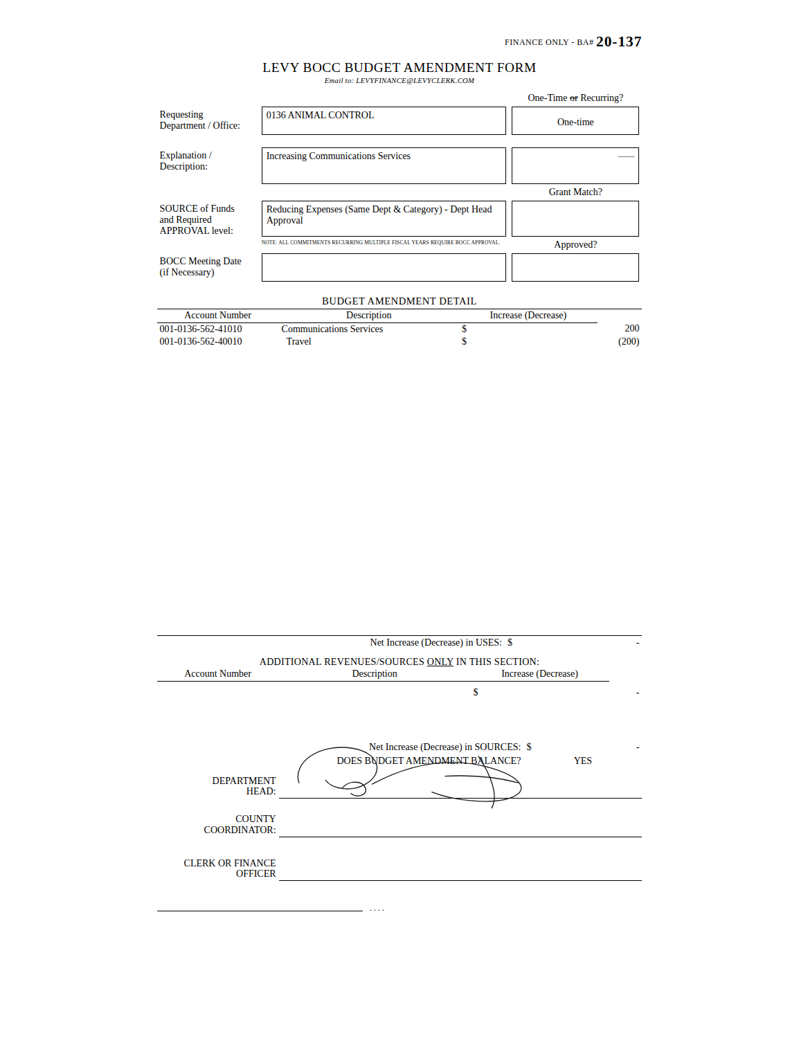FINANCE ONLY - BA# 20-137
LEVY BOCC BUDGET AMENDMENT FORM
Email to: LEVYFINANCE@LEVYCLERK.COM
| | | One-Time or Recurring? |
| Requesting Department / Office: | 0136 ANIMAL CONTROL | One-time |
| Explanation / Description: | Increasing Communications Services | —— |
| | | Grant Match? |
| SOURCE of Funds and Required APPROVAL level: | Reducing Expenses (Same Dept & Category) - Dept Head Approval | |
| | NOTE: ALL COMMITMENTS RECURRING MULTIPLE FISCAL YEARS REQUIRE BOCC APPROVAL. | Approved? |
| BOCC Meeting Date (if Necessary) | | |
BUDGET AMENDMENT DETAIL
| Account Number | Description | Increase (Decrease) |
| --- | --- | --- |
| 001-0136-562-41010 | Communications Services | $ | 200 |
| 001-0136-562-40010 | Travel | $ | (200) |
| Net Increase (Decrease) in USES: | $ | - |
ADDITIONAL REVENUES/SOURCES ONLY IN THIS SECTION:
| Account Number | Description | Increase (Decrease) |
| --- | --- | --- |
| | | $ | - |
| | Net Increase (Decrease) in SOURCES: | $ | - |
| | DOES BUDGET AMENDMENT BALANCE? | YES |
| DEPARTMENT HEAD: | |
| COUNTY COORDINATOR: | |
| CLERK OR FINANCE OFFICER | |
. . . .